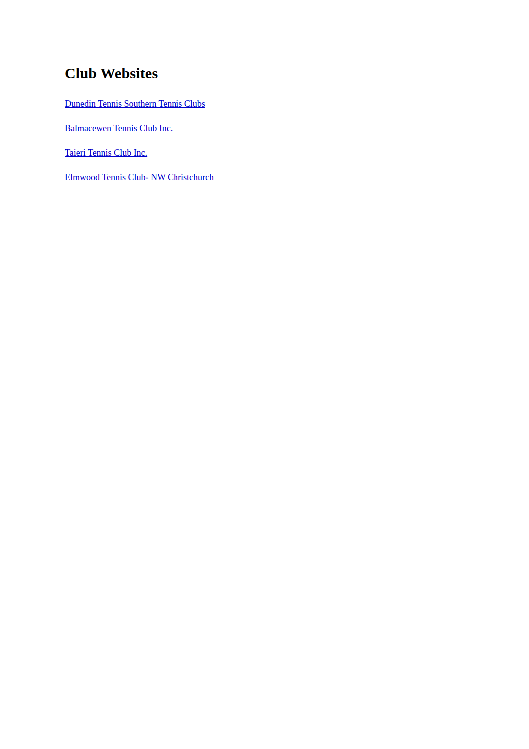Club Websites
Dunedin Tennis Southern Tennis Clubs
Balmacewen Tennis Club Inc.
Taieri Tennis Club Inc.
Elmwood Tennis Club- NW Christchurch